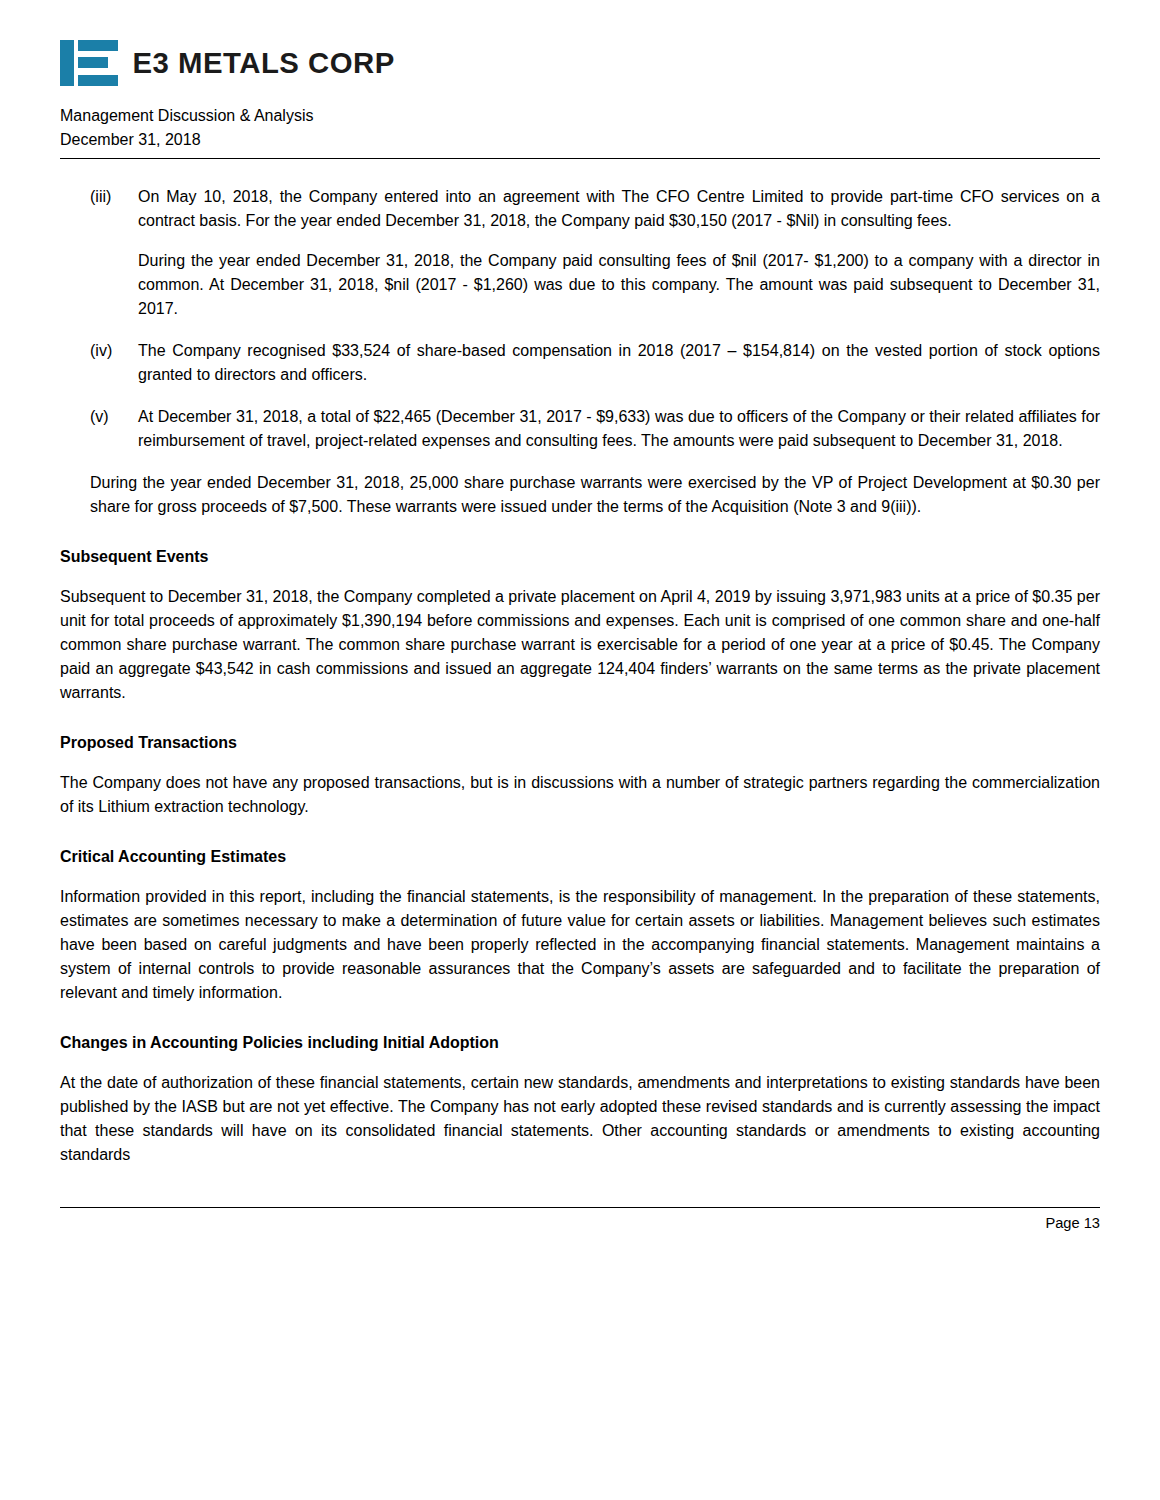E3 METALS CORP
Management Discussion & Analysis
December 31, 2018
(iii) On May 10, 2018, the Company entered into an agreement with The CFO Centre Limited to provide part-time CFO services on a contract basis. For the year ended December 31, 2018, the Company paid $30,150 (2017 - $Nil) in consulting fees.
During the year ended December 31, 2018, the Company paid consulting fees of $nil (2017- $1,200) to a company with a director in common. At December 31, 2018, $nil (2017 - $1,260) was due to this company. The amount was paid subsequent to December 31, 2017.
(iv) The Company recognised $33,524 of share-based compensation in 2018 (2017 – $154,814) on the vested portion of stock options granted to directors and officers.
(v) At December 31, 2018, a total of $22,465 (December 31, 2017 - $9,633) was due to officers of the Company or their related affiliates for reimbursement of travel, project-related expenses and consulting fees. The amounts were paid subsequent to December 31, 2018.
During the year ended December 31, 2018, 25,000 share purchase warrants were exercised by the VP of Project Development at $0.30 per share for gross proceeds of $7,500. These warrants were issued under the terms of the Acquisition (Note 3 and 9(iii)).
Subsequent Events
Subsequent to December 31, 2018, the Company completed a private placement on April 4, 2019 by issuing 3,971,983 units at a price of $0.35 per unit for total proceeds of approximately $1,390,194 before commissions and expenses. Each unit is comprised of one common share and one-half common share purchase warrant. The common share purchase warrant is exercisable for a period of one year at a price of $0.45. The Company paid an aggregate $43,542 in cash commissions and issued an aggregate 124,404 finders’ warrants on the same terms as the private placement warrants.
Proposed Transactions
The Company does not have any proposed transactions, but is in discussions with a number of strategic partners regarding the commercialization of its Lithium extraction technology.
Critical Accounting Estimates
Information provided in this report, including the financial statements, is the responsibility of management. In the preparation of these statements, estimates are sometimes necessary to make a determination of future value for certain assets or liabilities. Management believes such estimates have been based on careful judgments and have been properly reflected in the accompanying financial statements. Management maintains a system of internal controls to provide reasonable assurances that the Company’s assets are safeguarded and to facilitate the preparation of relevant and timely information.
Changes in Accounting Policies including Initial Adoption
At the date of authorization of these financial statements, certain new standards, amendments and interpretations to existing standards have been published by the IASB but are not yet effective. The Company has not early adopted these revised standards and is currently assessing the impact that these standards will have on its consolidated financial statements. Other accounting standards or amendments to existing accounting standards
Page 13